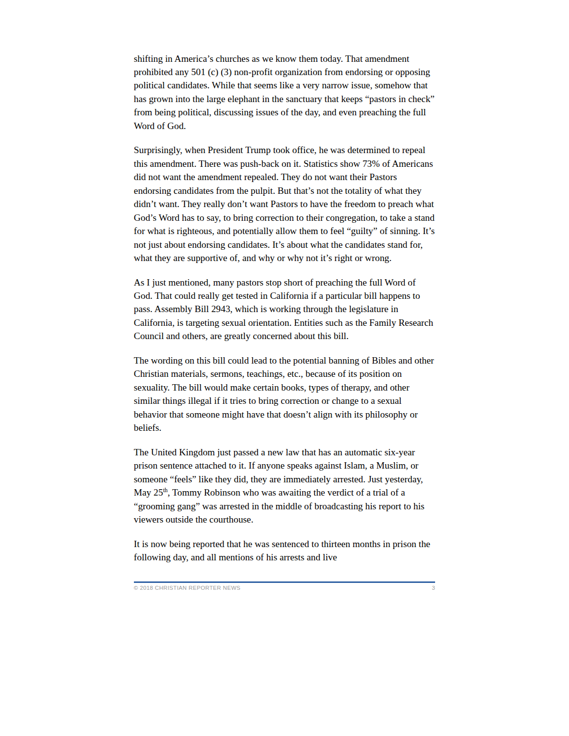shifting in America’s churches as we know them today. That amendment prohibited any 501 (c) (3) non-profit organization from endorsing or opposing political candidates. While that seems like a very narrow issue, somehow that has grown into the large elephant in the sanctuary that keeps “pastors in check” from being political, discussing issues of the day, and even preaching the full Word of God.
Surprisingly, when President Trump took office, he was determined to repeal this amendment. There was push-back on it. Statistics show 73% of Americans did not want the amendment repealed. They do not want their Pastors endorsing candidates from the pulpit. But that’s not the totality of what they didn’t want. They really don’t want Pastors to have the freedom to preach what God’s Word has to say, to bring correction to their congregation, to take a stand for what is righteous, and potentially allow them to feel “guilty” of sinning. It’s not just about endorsing candidates. It’s about what the candidates stand for, what they are supportive of, and why or why not it’s right or wrong.
As I just mentioned, many pastors stop short of preaching the full Word of God. That could really get tested in California if a particular bill happens to pass. Assembly Bill 2943, which is working through the legislature in California, is targeting sexual orientation. Entities such as the Family Research Council and others, are greatly concerned about this bill.
The wording on this bill could lead to the potential banning of Bibles and other Christian materials, sermons, teachings, etc., because of its position on sexuality. The bill would make certain books, types of therapy, and other similar things illegal if it tries to bring correction or change to a sexual behavior that someone might have that doesn’t align with its philosophy or beliefs.
The United Kingdom just passed a new law that has an automatic six-year prison sentence attached to it. If anyone speaks against Islam, a Muslim, or someone “feels” like they did, they are immediately arrested. Just yesterday, May 25th, Tommy Robinson who was awaiting the verdict of a trial of a “grooming gang” was arrested in the middle of broadcasting his report to his viewers outside the courthouse.
It is now being reported that he was sentenced to thirteen months in prison the following day, and all mentions of his arrests and live
© 2018 CHRISTIAN REPORTER NEWS 3